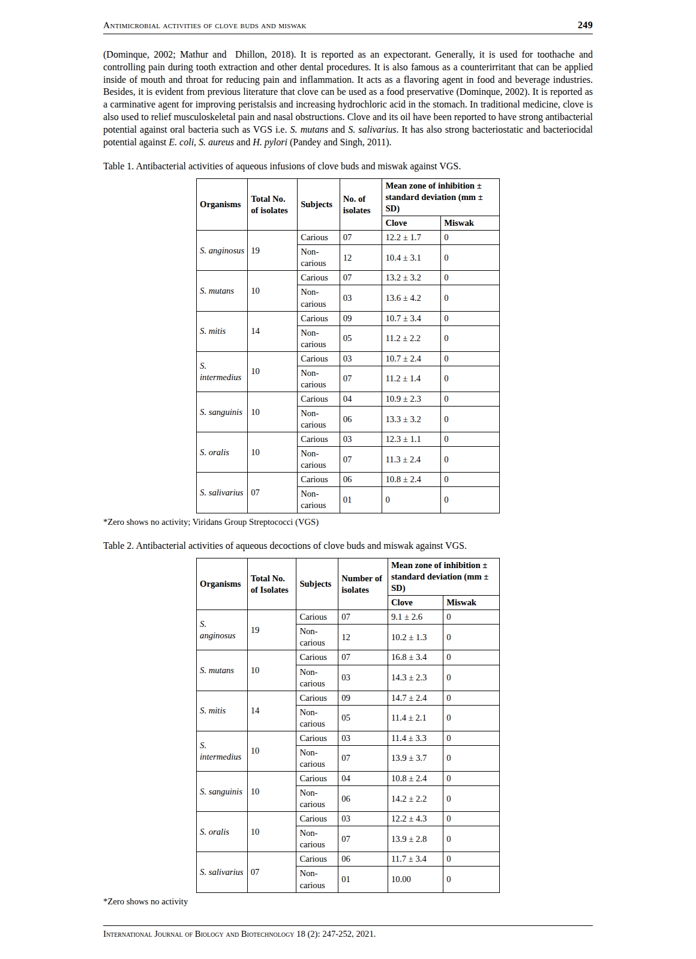Antimicrobial activities of clove buds and miswak 249
(Dominque, 2002; Mathur and Dhillon, 2018). It is reported as an expectorant. Generally, it is used for toothache and controlling pain during tooth extraction and other dental procedures. It is also famous as a counterirritant that can be applied inside of mouth and throat for reducing pain and inflammation. It acts as a flavoring agent in food and beverage industries. Besides, it is evident from previous literature that clove can be used as a food preservative (Dominque, 2002). It is reported as a carminative agent for improving peristalsis and increasing hydrochloric acid in the stomach. In traditional medicine, clove is also used to relief musculoskeletal pain and nasal obstructions. Clove and its oil have been reported to have strong antibacterial potential against oral bacteria such as VGS i.e. S. mutans and S. salivarius. It has also strong bacteriostatic and bacteriocidal potential against E. coli, S. aureus and H. pylori (Pandey and Singh, 2011).
Table 1. Antibacterial activities of aqueous infusions of clove buds and miswak against VGS.
| Organisms | Total No. of isolates | Subjects | No. of isolates | Mean zone of inhibition ± standard deviation (mm ± SD) |
| --- | --- | --- | --- | --- |
| Clove | Miswak |
| S. anginosus | 19 | Carious | 07 | 12.2 ± 1.7 | 0 |
| Non-carious | 12 | 10.4 ± 3.1 | 0 |
| S. mutans | 10 | Carious | 07 | 13.2 ± 3.2 | 0 |
| Non-carious | 03 | 13.6 ± 4.2 | 0 |
| S. mitis | 14 | Carious | 09 | 10.7 ± 3.4 | 0 |
| Non-carious | 05 | 11.2 ± 2.2 | 0 |
| S. intermedius | 10 | Carious | 03 | 10.7 ± 2.4 | 0 |
| Non-carious | 07 | 11.2 ± 1.4 | 0 |
| S. sanguinis | 10 | Carious | 04 | 10.9 ± 2.3 | 0 |
| Non-carious | 06 | 13.3 ± 3.2 | 0 |
| S. oralis | 10 | Carious | 03 | 12.3 ± 1.1 | 0 |
| Non-carious | 07 | 11.3 ± 2.4 | 0 |
| S. salivarius | 07 | Carious | 06 | 10.8 ± 2.4 | 0 |
| Non-carious | 01 | 0 | 0 |
*Zero shows no activity; Viridans Group Streptococci (VGS)
Table 2. Antibacterial activities of aqueous decoctions of clove buds and miswak against VGS.
| Organisms | Total No. of Isolates | Subjects | Number of isolates | Mean zone of inhibition ± standard deviation (mm ± SD) |
| --- | --- | --- | --- | --- |
| Clove | Miswak |
| S. anginosus | 19 | Carious | 07 | 9.1 ± 2.6 | 0 |
| Non-carious | 12 | 10.2 ± 1.3 | 0 |
| S. mutans | 10 | Carious | 07 | 16.8 ± 3.4 | 0 |
| Non-carious | 03 | 14.3 ± 2.3 | 0 |
| S. mitis | 14 | Carious | 09 | 14.7 ± 2.4 | 0 |
| Non-carious | 05 | 11.4 ± 2.1 | 0 |
| S. intermedius | 10 | Carious | 03 | 11.4 ± 3.3 | 0 |
| Non-carious | 07 | 13.9 ± 3.7 | 0 |
| S. sanguinis | 10 | Carious | 04 | 10.8 ± 2.4 | 0 |
| Non-carious | 06 | 14.2 ± 2.2 | 0 |
| S. oralis | 10 | Carious | 03 | 12.2 ± 4.3 | 0 |
| Non-carious | 07 | 13.9 ± 2.8 | 0 |
| S. salivarius | 07 | Carious | 06 | 11.7 ± 3.4 | 0 |
| Non-carious | 01 | 10.00 | 0 |
*Zero shows no activity
International Journal of Biology and Biotechnology 18 (2): 247-252, 2021.